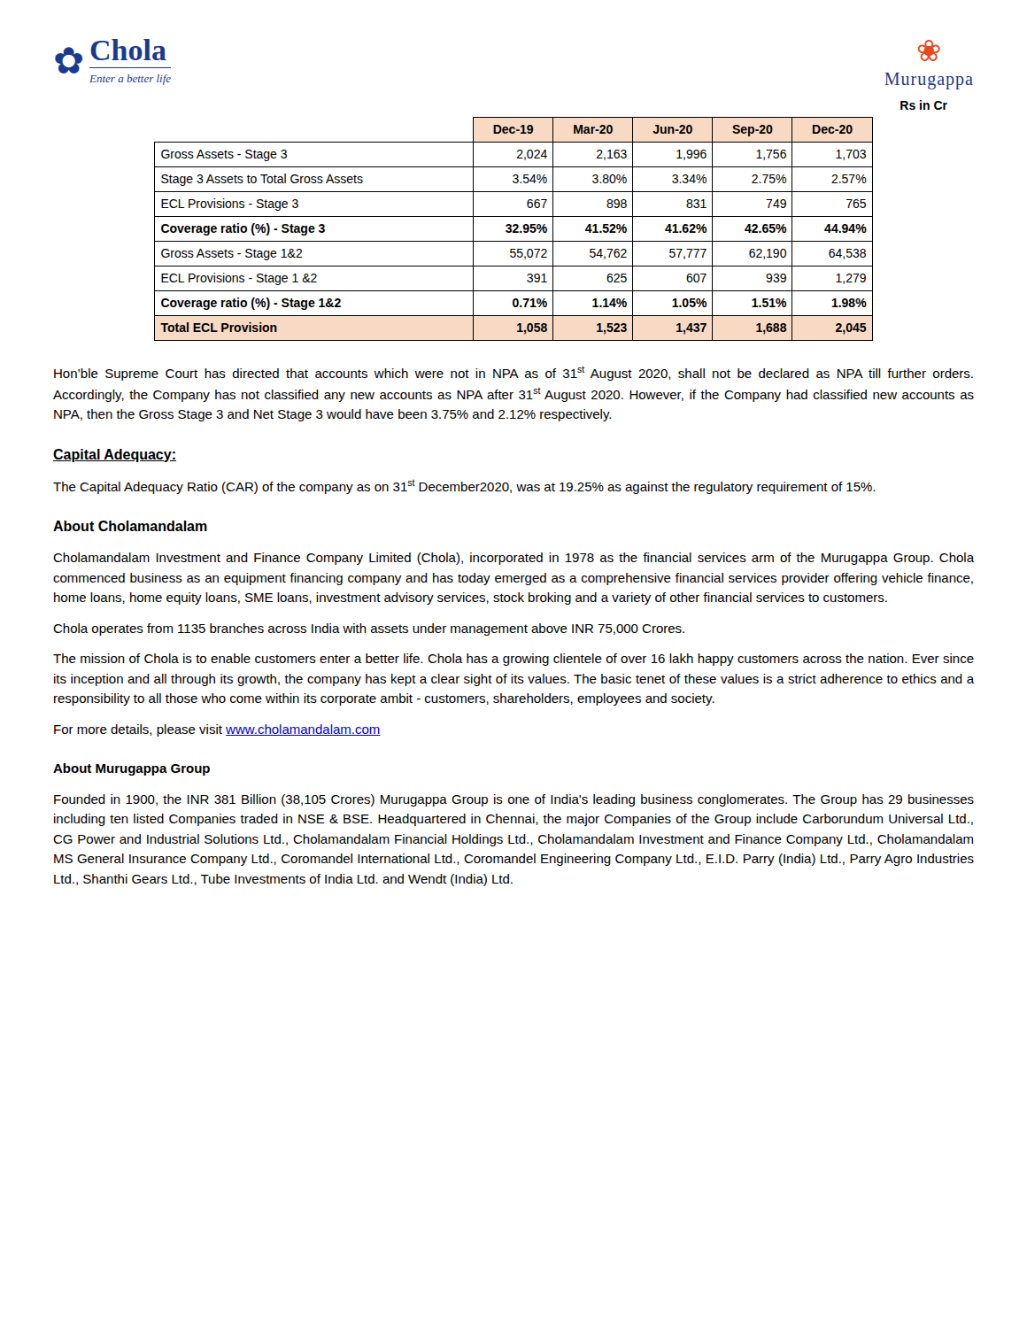✿
Chola
Enter a better life
❀
Murugappa
Rs in Cr
| | Dec-19 | Mar-20 | Jun-20 | Sep-20 | Dec-20 |
| --- | --- | --- | --- | --- | --- |
| Gross Assets - Stage 3 | 2,024 | 2,163 | 1,996 | 1,756 | 1,703 |
| Stage 3 Assets to Total Gross Assets | 3.54% | 3.80% | 3.34% | 2.75% | 2.57% |
| ECL Provisions - Stage 3 | 667 | 898 | 831 | 749 | 765 |
| Coverage ratio (%) - Stage 3 | 32.95% | 41.52% | 41.62% | 42.65% | 44.94% |
| Gross Assets - Stage 1&2 | 55,072 | 54,762 | 57,777 | 62,190 | 64,538 |
| ECL Provisions - Stage 1 &2 | 391 | 625 | 607 | 939 | 1,279 |
| Coverage ratio (%) - Stage 1&2 | 0.71% | 1.14% | 1.05% | 1.51% | 1.98% |
| Total ECL Provision | 1,058 | 1,523 | 1,437 | 1,688 | 2,045 |
Hon’ble Supreme Court has directed that accounts which were not in NPA as of 31st August 2020, shall not be declared as NPA till further orders. Accordingly, the Company has not classified any new accounts as NPA after 31st August 2020. However, if the Company had classified new accounts as NPA, then the Gross Stage 3 and Net Stage 3 would have been 3.75% and 2.12% respectively.
Capital Adequacy:
The Capital Adequacy Ratio (CAR) of the company as on 31st December2020, was at 19.25% as against the regulatory requirement of 15%.
About Cholamandalam
Cholamandalam Investment and Finance Company Limited (Chola), incorporated in 1978 as the financial services arm of the Murugappa Group. Chola commenced business as an equipment financing company and has today emerged as a comprehensive financial services provider offering vehicle finance, home loans, home equity loans, SME loans, investment advisory services, stock broking and a variety of other financial services to customers.
Chola operates from 1135 branches across India with assets under management above INR 75,000 Crores.
The mission of Chola is to enable customers enter a better life. Chola has a growing clientele of over 16 lakh happy customers across the nation. Ever since its inception and all through its growth, the company has kept a clear sight of its values. The basic tenet of these values is a strict adherence to ethics and a responsibility to all those who come within its corporate ambit - customers, shareholders, employees and society.
For more details, please visit www.cholamandalam.com
About Murugappa Group
Founded in 1900, the INR 381 Billion (38,105 Crores) Murugappa Group is one of India's leading business conglomerates. The Group has 29 businesses including ten listed Companies traded in NSE & BSE. Headquartered in Chennai, the major Companies of the Group include Carborundum Universal Ltd., CG Power and Industrial Solutions Ltd., Cholamandalam Financial Holdings Ltd., Cholamandalam Investment and Finance Company Ltd., Cholamandalam MS General Insurance Company Ltd., Coromandel International Ltd., Coromandel Engineering Company Ltd., E.I.D. Parry (India) Ltd., Parry Agro Industries Ltd., Shanthi Gears Ltd., Tube Investments of India Ltd. and Wendt (India) Ltd.